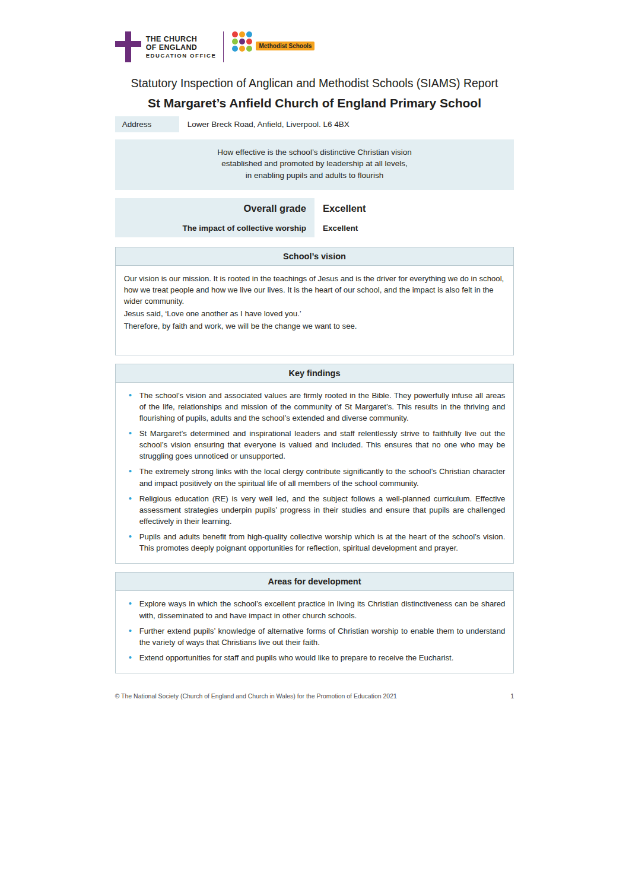The Church
of England Education Office
Methodist Schools
Statutory Inspection of Anglican and Methodist Schools (SIAMS) Report
St Margaret’s Anfield Church of England Primary School
Address
Lower Breck Road, Anfield, Liverpool. L6 4BX
How effective is the school’s distinctive Christian vision
established and promoted by leadership at all levels,
in enabling pupils and adults to flourish
Overall grade
Excellent
The impact of collective worship
Excellent
School’s vision
Our vision is our mission. It is rooted in the teachings of Jesus and is the driver for everything we do in school, how we treat people and how we live our lives. It is the heart of our school, and the impact is also felt in the wider community.
Jesus said, ‘Love one another as I have loved you.’
Therefore, by faith and work, we will be the change we want to see.
Key findings
The school’s vision and associated values are firmly rooted in the Bible. They powerfully infuse all areas of the life, relationships and mission of the community of St Margaret’s. This results in the thriving and flourishing of pupils, adults and the school’s extended and diverse community.
St Margaret’s determined and inspirational leaders and staff relentlessly strive to faithfully live out the school’s vision ensuring that everyone is valued and included. This ensures that no one who may be struggling goes unnoticed or unsupported.
The extremely strong links with the local clergy contribute significantly to the school’s Christian character and impact positively on the spiritual life of all members of the school community.
Religious education (RE) is very well led, and the subject follows a well-planned curriculum. Effective assessment strategies underpin pupils’ progress in their studies and ensure that pupils are challenged effectively in their learning.
Pupils and adults benefit from high-quality collective worship which is at the heart of the school’s vision. This promotes deeply poignant opportunities for reflection, spiritual development and prayer.
Areas for development
Explore ways in which the school’s excellent practice in living its Christian distinctiveness can be shared with, disseminated to and have impact in other church schools.
Further extend pupils’ knowledge of alternative forms of Christian worship to enable them to understand the variety of ways that Christians live out their faith.
Extend opportunities for staff and pupils who would like to prepare to receive the Eucharist.
© The National Society (Church of England and Church in Wales) for the Promotion of Education 2021
1